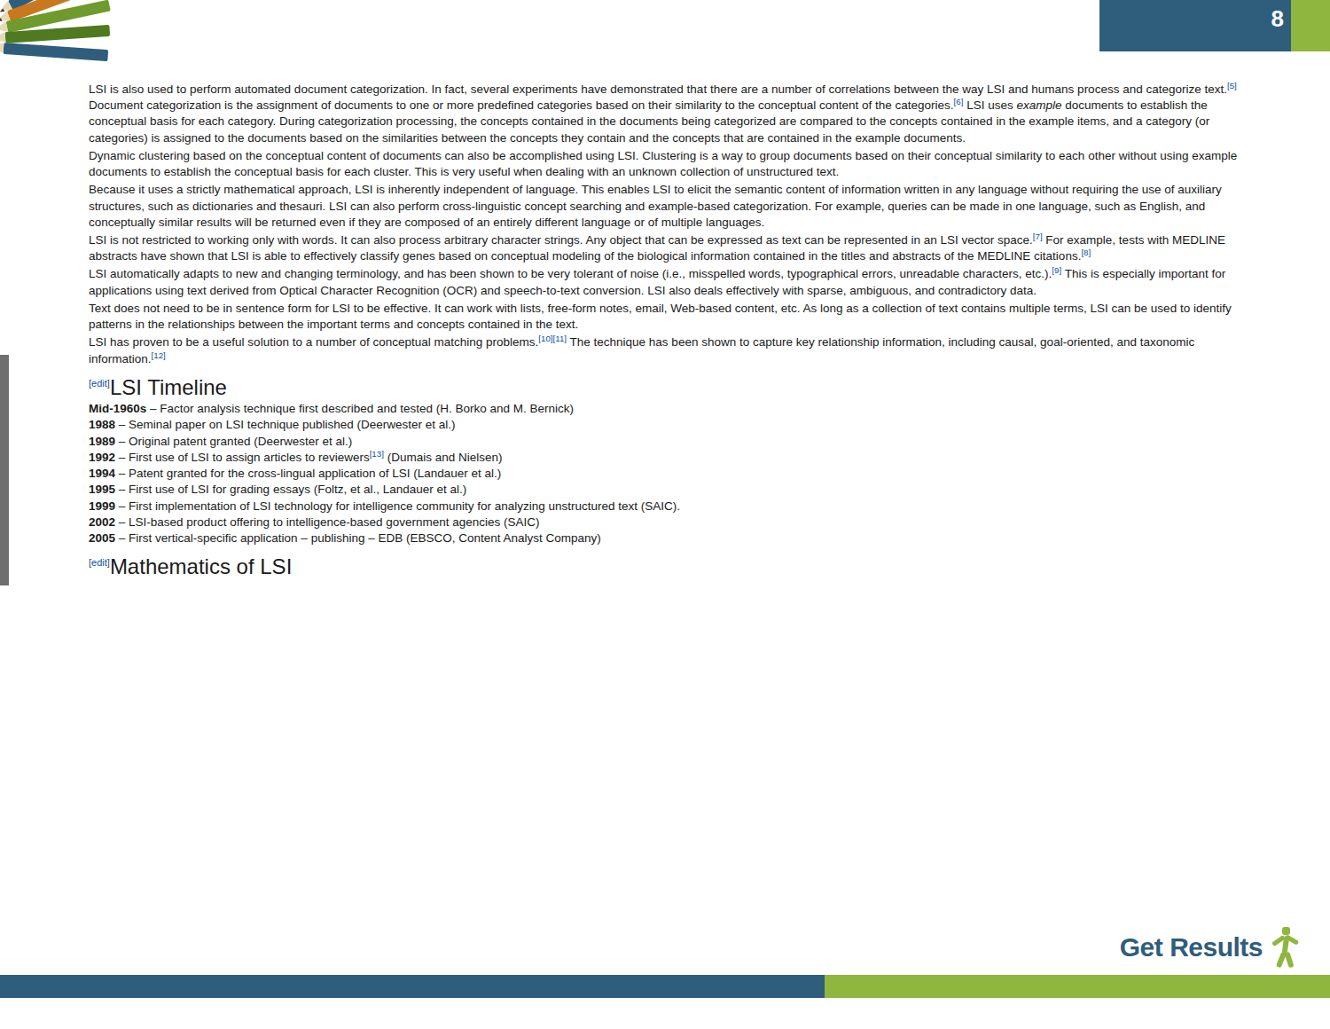8
LSI is also used to perform automated document categorization. In fact, several experiments have demonstrated that there are a number of correlations between the way LSI and humans process and categorize text.[5] Document categorization is the assignment of documents to one or more predefined categories based on their similarity to the conceptual content of the categories.[6] LSI uses example documents to establish the conceptual basis for each category. During categorization processing, the concepts contained in the documents being categorized are compared to the concepts contained in the example items, and a category (or categories) is assigned to the documents based on the similarities between the concepts they contain and the concepts that are contained in the example documents.
Dynamic clustering based on the conceptual content of documents can also be accomplished using LSI. Clustering is a way to group documents based on their conceptual similarity to each other without using example documents to establish the conceptual basis for each cluster. This is very useful when dealing with an unknown collection of unstructured text.
Because it uses a strictly mathematical approach, LSI is inherently independent of language. This enables LSI to elicit the semantic content of information written in any language without requiring the use of auxiliary structures, such as dictionaries and thesauri. LSI can also perform cross-linguistic concept searching and example-based categorization. For example, queries can be made in one language, such as English, and conceptually similar results will be returned even if they are composed of an entirely different language or of multiple languages.
LSI is not restricted to working only with words. It can also process arbitrary character strings. Any object that can be expressed as text can be represented in an LSI vector space.[7] For example, tests with MEDLINE abstracts have shown that LSI is able to effectively classify genes based on conceptual modeling of the biological information contained in the titles and abstracts of the MEDLINE citations.[8]
LSI automatically adapts to new and changing terminology, and has been shown to be very tolerant of noise (i.e., misspelled words, typographical errors, unreadable characters, etc.).[9] This is especially important for applications using text derived from Optical Character Recognition (OCR) and speech-to-text conversion. LSI also deals effectively with sparse, ambiguous, and contradictory data.
Text does not need to be in sentence form for LSI to be effective. It can work with lists, free-form notes, email, Web-based content, etc. As long as a collection of text contains multiple terms, LSI can be used to identify patterns in the relationships between the important terms and concepts contained in the text.
LSI has proven to be a useful solution to a number of conceptual matching problems.[10][11] The technique has been shown to capture key relationship information, including causal, goal-oriented, and taxonomic information.[12]
[edit] LSI Timeline
Mid-1960s – Factor analysis technique first described and tested (H. Borko and M. Bernick)
1988 – Seminal paper on LSI technique published (Deerwester et al.)
1989 – Original patent granted (Deerwester et al.)
1992 – First use of LSI to assign articles to reviewers[13] (Dumais and Nielsen)
1994 – Patent granted for the cross-lingual application of LSI (Landauer et al.)
1995 – First use of LSI for grading essays (Foltz, et al., Landauer et al.)
1999 – First implementation of LSI technology for intelligence community for analyzing unstructured text (SAIC).
2002 – LSI-based product offering to intelligence-based government agencies (SAIC)
2005 – First vertical-specific application – publishing – EDB (EBSCO, Content Analyst Company)
[edit] Mathematics of LSI
Get Results